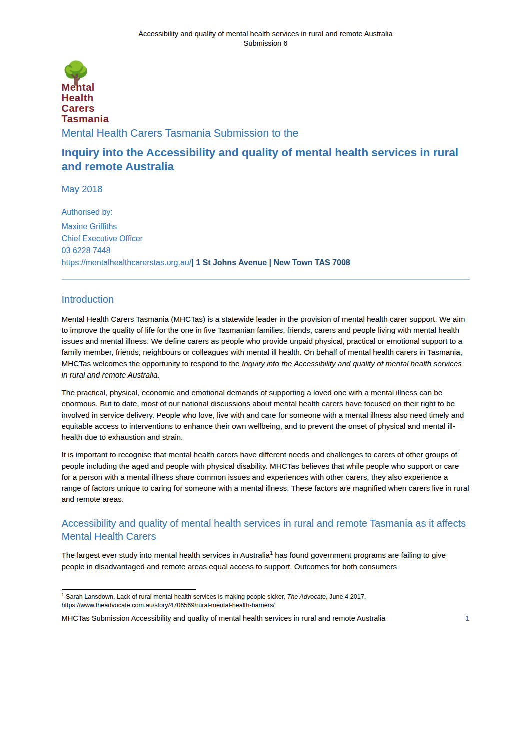Accessibility and quality of mental health services in rural and remote Australia
Submission 6
🌳
Mental
Health
Carers
Tasmania
Mental Health Carers Tasmania Submission to the
Inquiry into the Accessibility and quality of mental health services in rural and remote Australia
May 2018
Authorised by:
Maxine Griffiths
Chief Executive Officer
03 6228 7448
https://mentalhealthcarerstas.org.au/| 1 St Johns Avenue | New Town TAS 7008
Introduction
Mental Health Carers Tasmania (MHCTas) is a statewide leader in the provision of mental health carer support. We aim to improve the quality of life for the one in five Tasmanian families, friends, carers and people living with mental health issues and mental illness. We define carers as people who provide unpaid physical, practical or emotional support to a family member, friends, neighbours or colleagues with mental ill health. On behalf of mental health carers in Tasmania, MHCTas welcomes the opportunity to respond to the Inquiry into the Accessibility and quality of mental health services in rural and remote Australia.
The practical, physical, economic and emotional demands of supporting a loved one with a mental illness can be enormous. But to date, most of our national discussions about mental health carers have focused on their right to be involved in service delivery. People who love, live with and care for someone with a mental illness also need timely and equitable access to interventions to enhance their own wellbeing, and to prevent the onset of physical and mental ill-health due to exhaustion and strain.
It is important to recognise that mental health carers have different needs and challenges to carers of other groups of people including the aged and people with physical disability. MHCTas believes that while people who support or care for a person with a mental illness share common issues and experiences with other carers, they also experience a range of factors unique to caring for someone with a mental illness. These factors are magnified when carers live in rural and remote areas.
Accessibility and quality of mental health services in rural and remote Tasmania as it affects Mental Health Carers
The largest ever study into mental health services in Australia1 has found government programs are failing to give people in disadvantaged and remote areas equal access to support. Outcomes for both consumers
1 Sarah Lansdown, Lack of rural mental health services is making people sicker, The Advocate, June 4 2017,
https://www.theadvocate.com.au/story/4706569/rural-mental-health-barriers/
MHCTas Submission Accessibility and quality of mental health services in rural and remote Australia 1